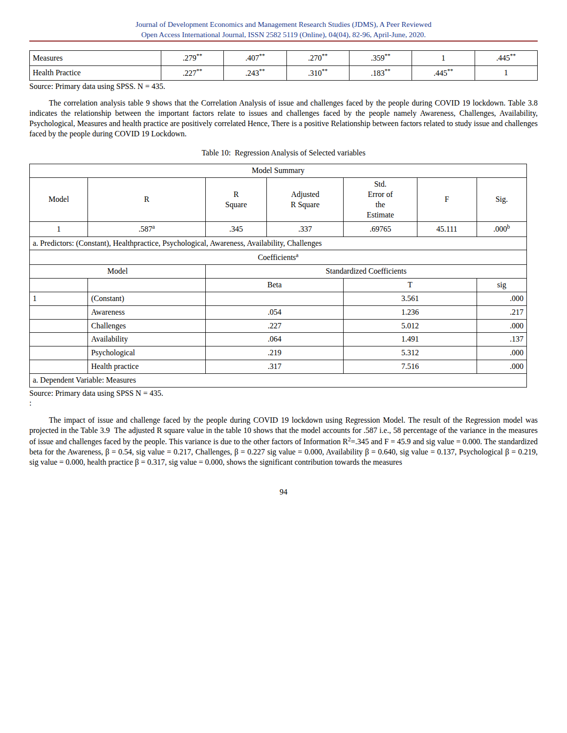Journal of Development Economics and Management Research Studies (JDMS), A Peer Reviewed
Open Access International Journal, ISSN 2582 5119 (Online), 04(04), 82-96, April-June, 2020.
| Measures | .279 ** | .407 ** | .270 ** | .359 ** | 1 | .445 ** |
| Health Practice | .227 ** | .243 ** | .310 ** | .183 ** | .445 ** | 1 |
Source: Primary data using SPSS. N = 435.
The correlation analysis table 9 shows that the Correlation Analysis of issue and challenges faced by the people during COVID 19 lockdown. Table 3.8 indicates the relationship between the important factors relate to issues and challenges faced by the people namely Awareness, Challenges, Availability, Psychological, Measures and health practice are positively correlated Hence, There is a positive Relationship between factors related to study issue and challenges faced by the people during COVID 19 Lockdown.
Table 10: Regression Analysis of Selected variables
| Model Summary | |
| Model | R | R Square | Adjusted R Square | Std. Error of the Estimate | F | Sig. | |
| 1 | .587 a | .345 | .337 | .69765 | 45.111 | .000 b | |
| a. Predictors: (Constant), Healthpractice, Psychological, Awareness, Availability, Challenges | |
| Coefficients a | |
| Model | Standardized Coefficients | |
| | | Beta | T | sig | |
| 1 | (Constant) | | 3.561 | .000 | |
| | Awareness | .054 | 1.236 | .217 | |
| | Challenges | .227 | 5.012 | .000 | |
| | Availability | .064 | 1.491 | .137 | |
| | Psychological | .219 | 5.312 | .000 | |
| | Health practice | .317 | 7.516 | .000 | |
| a. Dependent Variable: Measures | |
Source: Primary data using SPSS N = 435.
:
The impact of issue and challenge faced by the people during COVID 19 lockdown using Regression Model. The result of the Regression model was projected in the Table 3.9 The adjusted R square value in the table 10 shows that the model accounts for .587 i.e., 58 percentage of the variance in the measures of issue and challenges faced by the people. This variance is due to the other factors of Information R2=.345 and F = 45.9 and sig value = 0.000. The standardized beta for the Awareness, β = 0.54, sig value = 0.217, Challenges, β = 0.227 sig value = 0.000, Availability β = 0.640, sig value = 0.137, Psychological β = 0.219, sig value = 0.000, health practice β = 0.317, sig value = 0.000, shows the significant contribution towards the measures
94